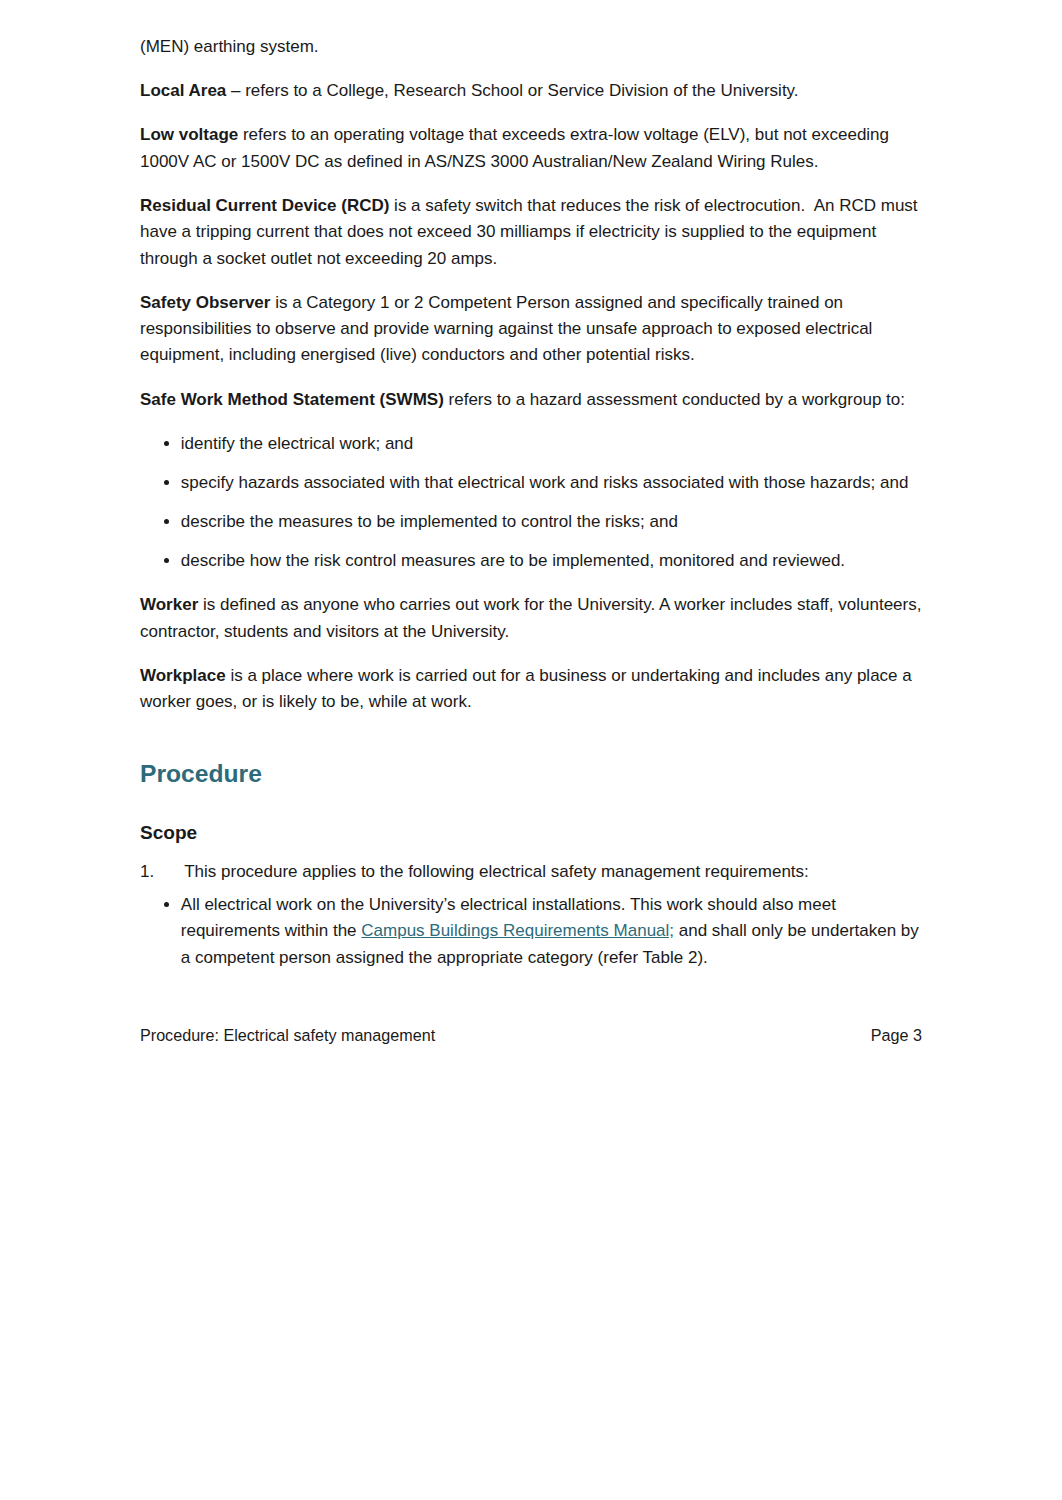(MEN) earthing system.
Local Area – refers to a College, Research School or Service Division of the University.
Low voltage refers to an operating voltage that exceeds extra-low voltage (ELV), but not exceeding 1000V AC or 1500V DC as defined in AS/NZS 3000 Australian/New Zealand Wiring Rules.
Residual Current Device (RCD) is a safety switch that reduces the risk of electrocution. An RCD must have a tripping current that does not exceed 30 milliamps if electricity is supplied to the equipment through a socket outlet not exceeding 20 amps.
Safety Observer is a Category 1 or 2 Competent Person assigned and specifically trained on responsibilities to observe and provide warning against the unsafe approach to exposed electrical equipment, including energised (live) conductors and other potential risks.
Safe Work Method Statement (SWMS) refers to a hazard assessment conducted by a workgroup to:
identify the electrical work; and
specify hazards associated with that electrical work and risks associated with those hazards; and
describe the measures to be implemented to control the risks; and
describe how the risk control measures are to be implemented, monitored and reviewed.
Worker is defined as anyone who carries out work for the University. A worker includes staff, volunteers, contractor, students and visitors at the University.
Workplace is a place where work is carried out for a business or undertaking and includes any place a worker goes, or is likely to be, while at work.
Procedure
Scope
1. This procedure applies to the following electrical safety management requirements:
All electrical work on the University’s electrical installations. This work should also meet requirements within the Campus Buildings Requirements Manual; and shall only be undertaken by a competent person assigned the appropriate category (refer Table 2).
Procedure: Electrical safety management Page 3